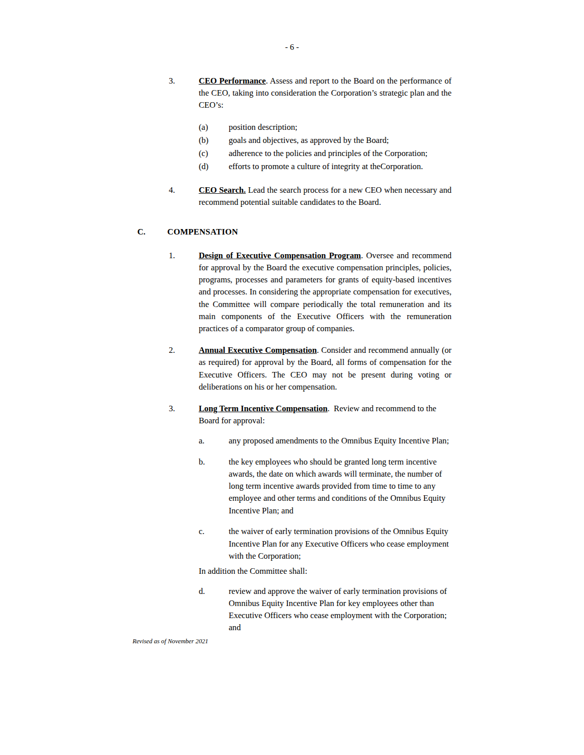- 6 -
3.
CEO Performance. Assess and report to the Board on the performance of the CEO, taking into consideration the Corporation’s strategic plan and the CEO’s:
(a)
position description;
(b)
goals and objectives, as approved by the Board;
(c)
adherence to the policies and principles of the Corporation;
(d)
efforts to promote a culture of integrity at theCorporation.
4.
CEO Search. Lead the search process for a new CEO when necessary and recommend potential suitable candidates to the Board.
C.
COMPENSATION
1.
Design of Executive Compensation Program. Oversee and recommend for approval by the Board the executive compensation principles, policies, programs, processes and parameters for grants of equity-based incentives and processes. In considering the appropriate compensation for executives, the Committee will compare periodically the total remuneration and its main components of the Executive Officers with the remuneration practices of a comparator group of companies.
2.
Annual Executive Compensation. Consider and recommend annually (or as required) for approval by the Board, all forms of compensation for the Executive Officers. The CEO may not be present during voting or deliberations on his or her compensation.
3.
Long Term Incentive Compensation. Review and recommend to the Board for approval:
a.
any proposed amendments to the Omnibus Equity Incentive Plan;
b.
the key employees who should be granted long term incentive awards, the date on which awards will terminate, the number of long term incentive awards provided from time to time to any employee and other terms and conditions of the Omnibus Equity Incentive Plan; and
c.
the waiver of early termination provisions of the Omnibus Equity Incentive Plan for any Executive Officers who cease employment with the Corporation;
In addition the Committee shall:
d.
review and approve the waiver of early termination provisions of Omnibus Equity Incentive Plan for key employees other than Executive Officers who cease employment with the Corporation; and
Revised as of November 2021